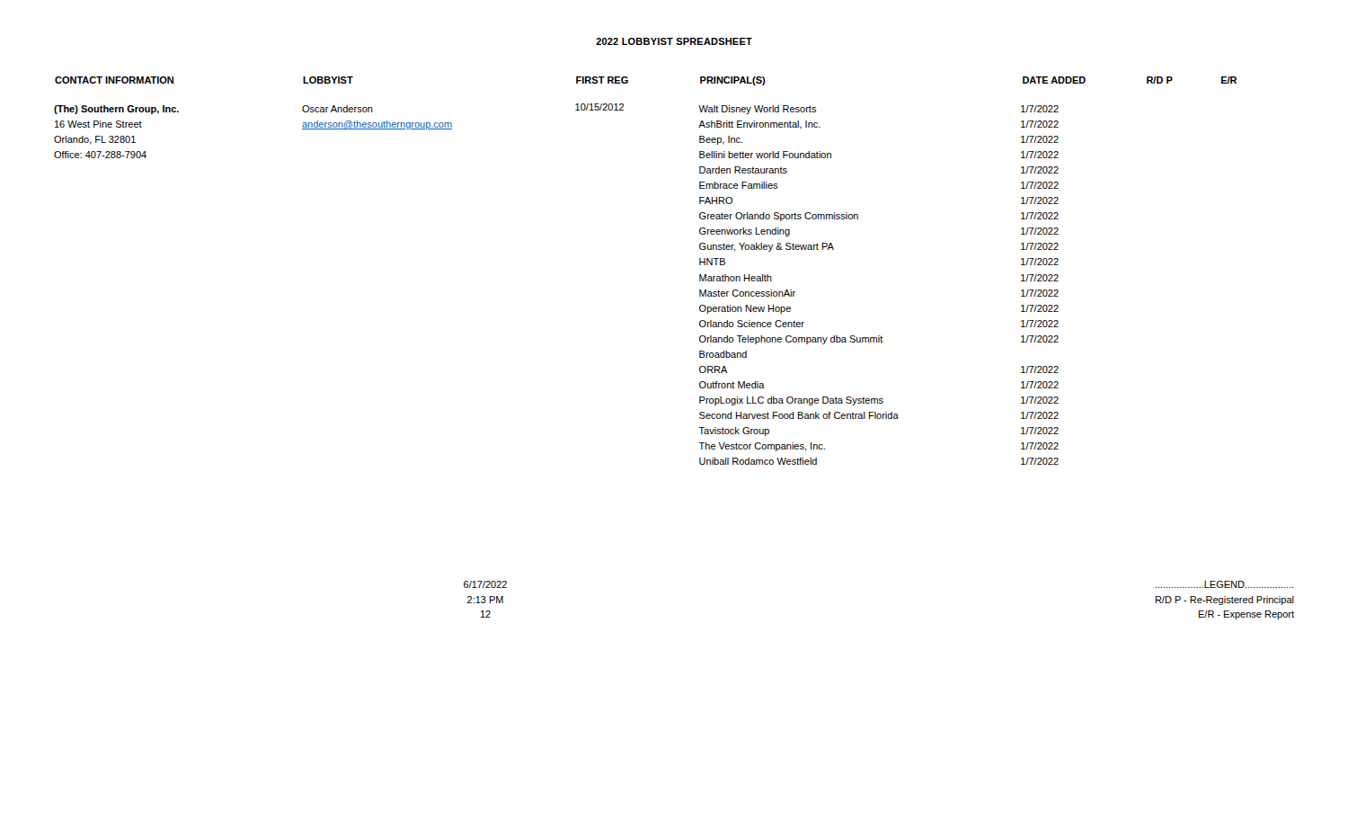2022 LOBBYIST SPREADSHEET
| CONTACT INFORMATION | LOBBYIST | FIRST REG | PRINCIPAL(S) | DATE ADDED | R/D P | E/R |
| --- | --- | --- | --- | --- | --- | --- |
| (The) Southern Group, Inc. 16 West Pine Street Orlando, FL 32801 Office: 407-288-7904 | Oscar Anderson anderson@thesoutherngroup.com | 10/15/2012 | / Walt Disney World Resorts / 1/7/2022 / / AshBritt Environmental, Inc. / 1/7/2022 / / Beep, Inc. / 1/7/2022 / / Bellini better world Foundation / 1/7/2022 / / Darden Restaurants / 1/7/2022 / / Embrace Families / 1/7/2022 / / FAHRO / 1/7/2022 / / Greater Orlando Sports Commission / 1/7/2022 / / Greenworks Lending / 1/7/2022 / / Gunster, Yoakley & Stewart PA / 1/7/2022 / / HNTB / 1/7/2022 / / Marathon Health / 1/7/2022 / / Master ConcessionAir / 1/7/2022 / / Operation New Hope / 1/7/2022 / / Orlando Science Center / 1/7/2022 / / Orlando Telephone Company dba Summit Broadband / 1/7/2022 / / ORRA / 1/7/2022 / / Outfront Media / 1/7/2022 / / PropLogix LLC dba Orange Data Systems / 1/7/2022 / / Second Harvest Food Bank of Central Florida / 1/7/2022 / / Tavistock Group / 1/7/2022 / / The Vestcor Companies, Inc. / 1/7/2022 / / Uniball Rodamco Westfield / 1/7/2022 / | | |
6/17/2022
2:13 PM
12
..................LEGEND..................
R/D P - Re-Registered Principal
E/R - Expense Report